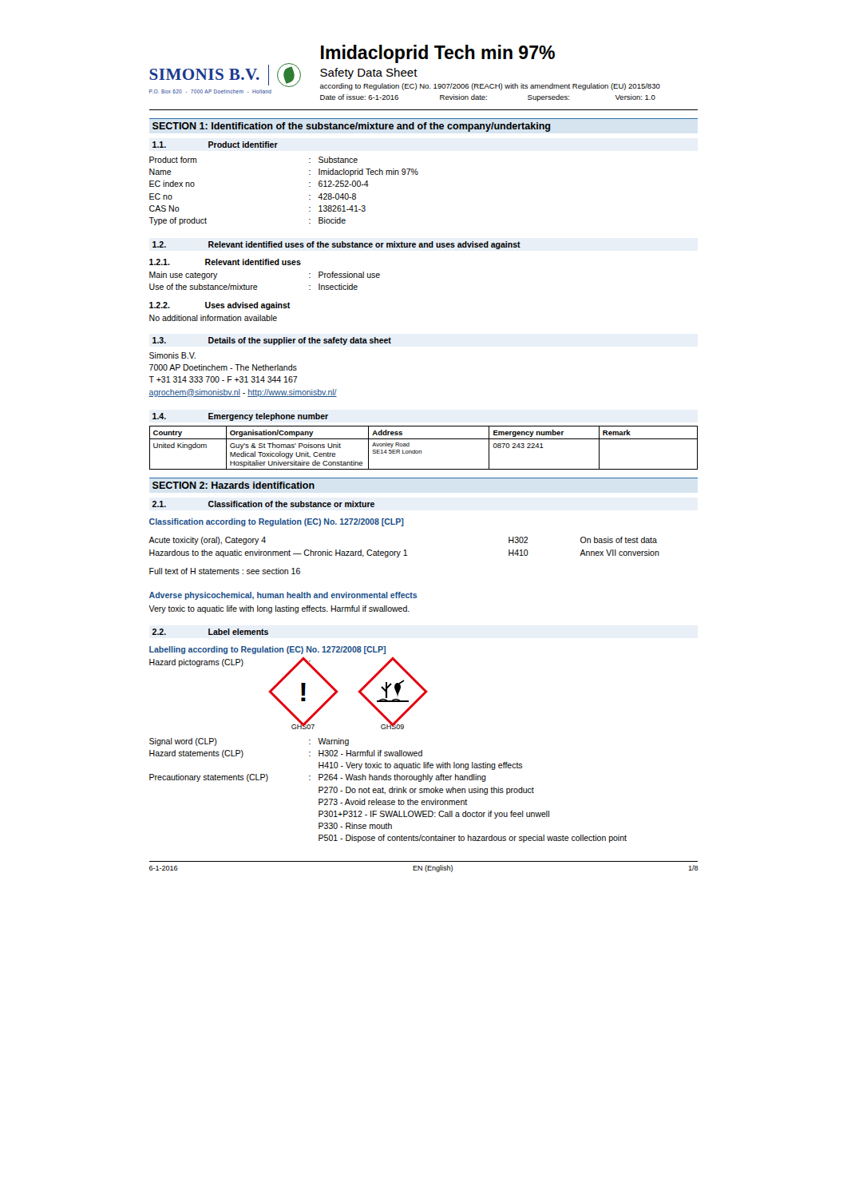SIMONIS B.V.
P.O. Box 620 - 7000 AP Doetinchem - Holland
Imidacloprid Tech min 97%
Safety Data Sheet
according to Regulation (EC) No. 1907/2006 (REACH) with its amendment Regulation (EU) 2015/830
Date of issue: 6-1-2016 Revision date: Supersedes: Version: 1.0
SECTION 1: Identification of the substance/mixture and of the company/undertaking
1.1. Product identifier
Product form: Substance
Name: Imidacloprid Tech min 97%
EC index no: 612-252-00-4
EC no: 428-040-8
CAS No: 138261-41-3
Type of product: Biocide
1.2. Relevant identified uses of the substance or mixture and uses advised against
1.2.1. Relevant identified uses
Main use category: Professional use
Use of the substance/mixture: Insecticide
1.2.2. Uses advised against
No additional information available
1.3. Details of the supplier of the safety data sheet
Simonis B.V.
7000 AP Doetinchem - The Netherlands
T +31 314 333 700 - F +31 314 344 167
agrochem@simonisbv.nl - http://www.simonisbv.nl/
1.4. Emergency telephone number
| Country | Organisation/Company | Address | Emergency number | Remark |
| --- | --- | --- | --- | --- |
| United Kingdom | Guy's & St Thomas' Poisons Unit Medical Toxicology Unit, Centre Hospitalier Universitaire de Constantine | Avonley Road SE14 5ER London | 0870 243 2241 | |
SECTION 2: Hazards identification
2.1. Classification of the substance or mixture
Classification according to Regulation (EC) No. 1272/2008 [CLP]
Acute toxicity (oral), Category 4 H302 On basis of test data
Hazardous to the aquatic environment — Chronic Hazard, Category 1 H410 Annex VII conversion
Full text of H statements : see section 16
Adverse physicochemical, human health and environmental effects
Very toxic to aquatic life with long lasting effects. Harmful if swallowed.
2.2. Label elements
Labelling according to Regulation (EC) No. 1272/2008 [CLP]
Hazard pictograms (CLP):
!
GHS07
GHS09
Signal word (CLP): Warning
Hazard statements (CLP): H302 - Harmful if swallowed
H410 - Very toxic to aquatic life with long lasting effects
Precautionary statements (CLP): P264 - Wash hands thoroughly after handling
P270 - Do not eat, drink or smoke when using this product
P273 - Avoid release to the environment
P301+P312 - IF SWALLOWED: Call a doctor if you feel unwell
P330 - Rinse mouth
P501 - Dispose of contents/container to hazardous or special waste collection point
6-1-2016 EN (English) 1/8